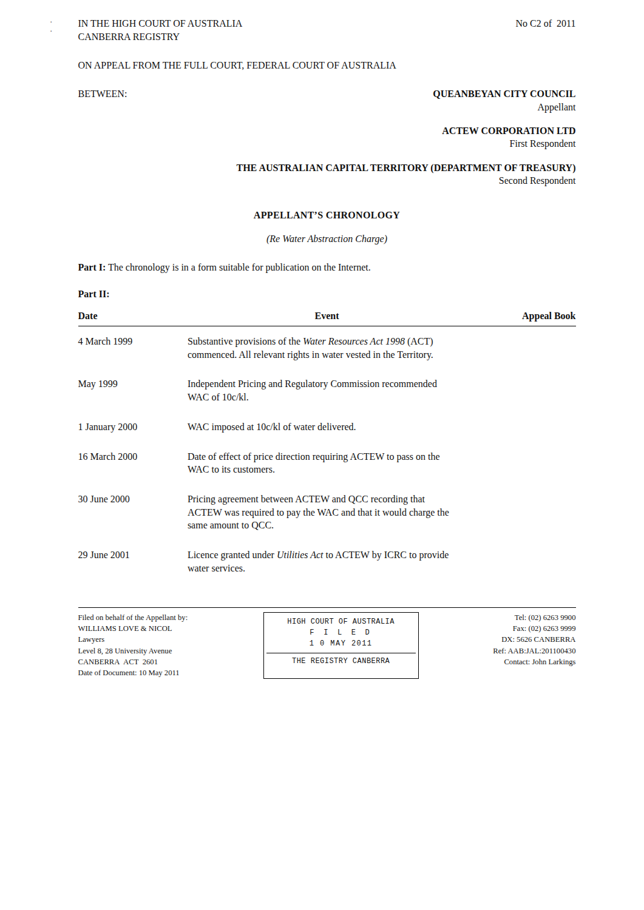. .
In the High Court of Australia
Canberra Registry
No C2 of 2011
On appeal from the Full Court, Federal Court of Australia
Between:
Queanbeyan City Council Appellant
ACTEW Corporation Ltd First Respondent
The Australian Capital Territory (Department of Treasury) Second Respondent
Appellant’s Chronology
(Re Water Abstraction Charge)
Part I: The chronology is in a form suitable for publication on the Internet.
Part II:
| Date | Event | Appeal Book |
| --- | --- | --- |
| 4 March 1999 | Substantive provisions of the Water Resources Act 1998 (ACT) commenced. All relevant rights in water vested in the Territory. | |
| May 1999 | Independent Pricing and Regulatory Commission recommended WAC of 10c/kl. | |
| 1 January 2000 | WAC imposed at 10c/kl of water delivered. | |
| 16 March 2000 | Date of effect of price direction requiring ACTEW to pass on the WAC to its customers. | |
| 30 June 2000 | Pricing agreement between ACTEW and QCC recording that ACTEW was required to pay the WAC and that it would charge the same amount to QCC. | |
| 29 June 2001 | Licence granted under Utilities Act to ACTEW by ICRC to provide water services. | |
Filed on behalf of the Appellant by:
Williams Love & Nicol
Lawyers
Level 8, 28 University Avenue
CANBERRA ACT 2601
Date of Document: 10 May 2011
HIGH COURT OF AUSTRALIA F I L E D 1 0 MAY 2011 THE REGISTRY CANBERRA
Tel: (02) 6263 9900
Fax: (02) 6263 9999
DX: 5626 CANBERRA
Ref: AAB:JAL:201100430
Contact: John Larkings